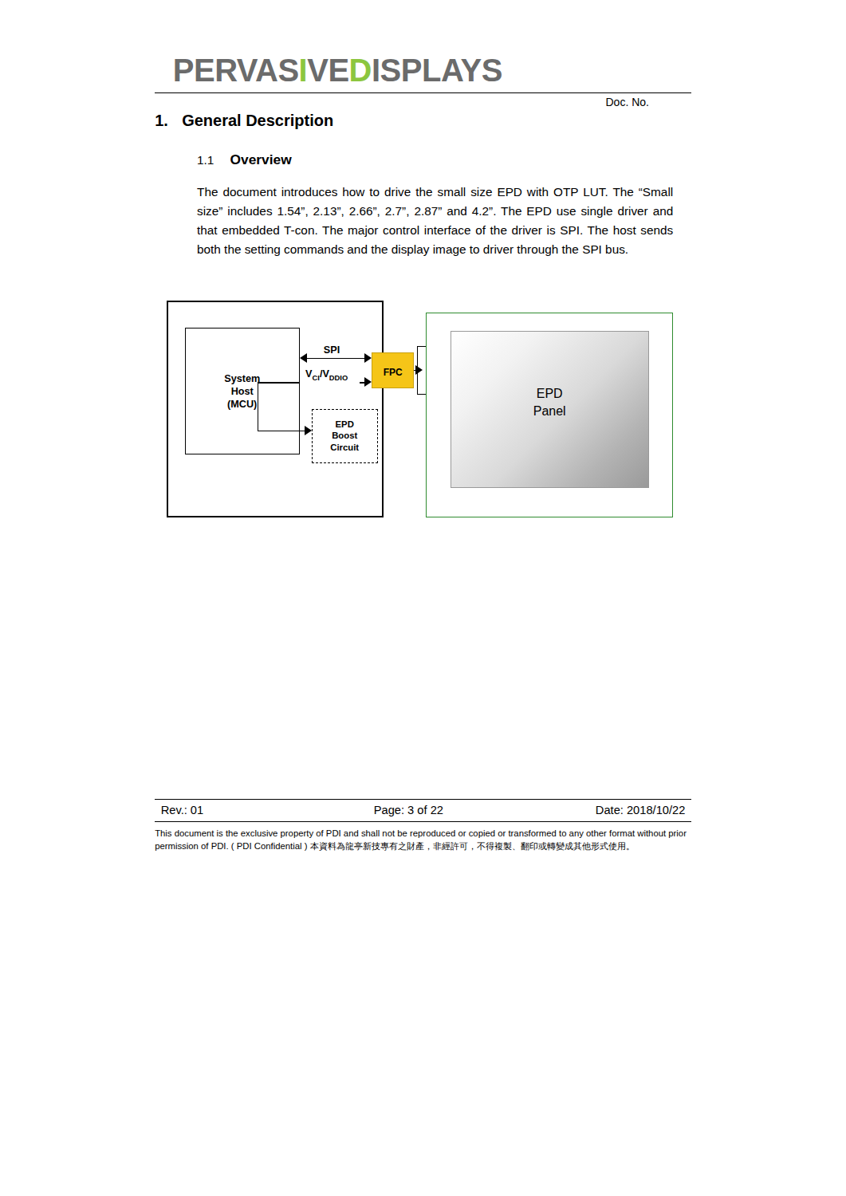PERVAS IVE DISPLAYS
Doc. No.
1. General Description
1.1 Overview
The document introduces how to drive the small size EPD with OTP LUT. The “Small size” includes 1.54”, 2.13”, 2.66”, 2.7”, 2.87” and 4.2”. The EPD use single driver and that embedded T-con. The major control interface of the driver is SPI. The host sends both the setting commands and the display image to driver through the SPI bus.
System
Host
(MCU)
EPD
Boost
Circuit
SPI
VCI/VDDIO
FPC
EPD
Panel
Rev.: 01 Page: 3 of 22 Date: 2018/10/22
This document is the exclusive property of PDI and shall not be reproduced or copied or transformed to any other format without prior permission of PDI. ( PDI Confidential ) 本資料為龍亭新技專有之財產，非經許可，不得複製、翻印或轉變成其他形式使用。